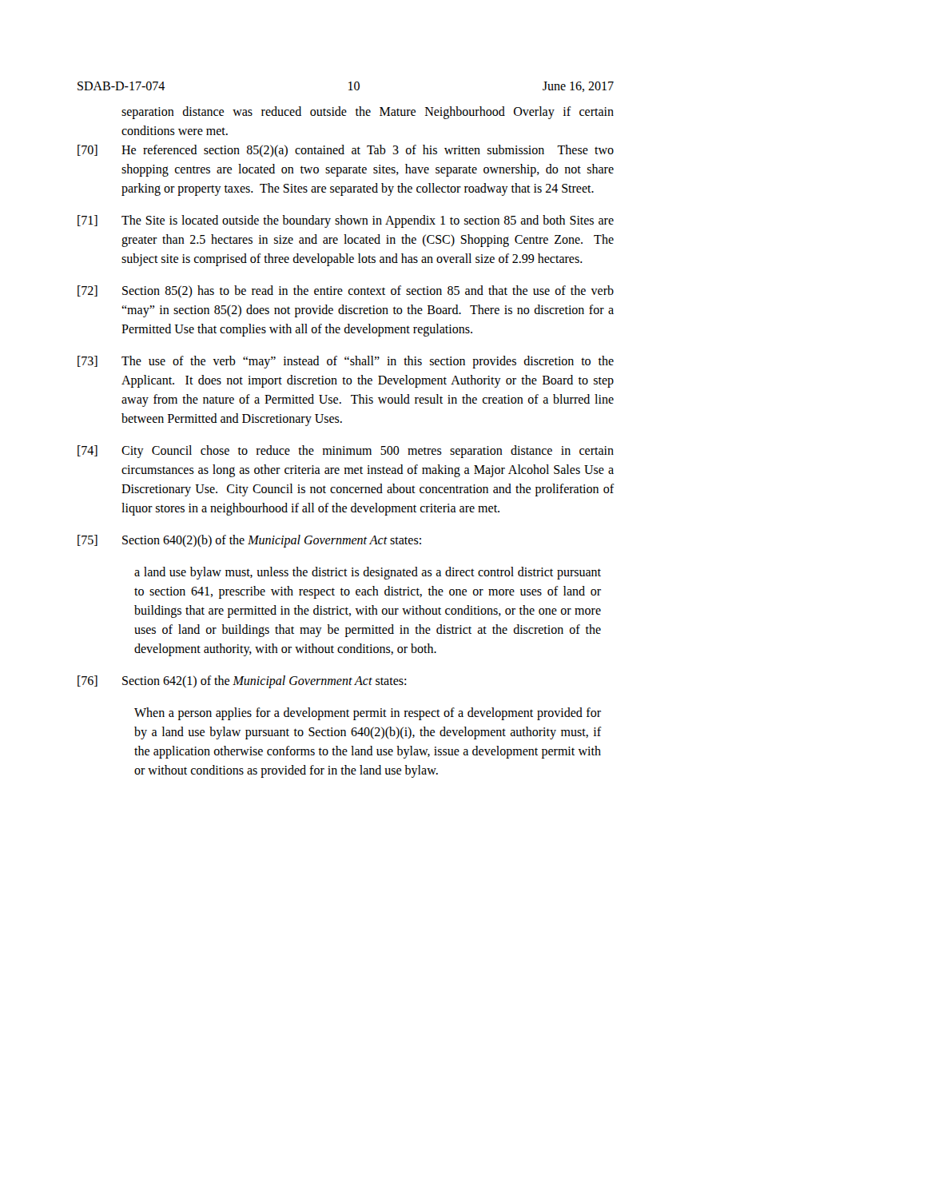SDAB-D-17-074 10 June 16, 2017
separation distance was reduced outside the Mature Neighbourhood Overlay if certain conditions were met.
[70]
He referenced section 85(2)(a) contained at Tab 3 of his written submission These two shopping centres are located on two separate sites, have separate ownership, do not share parking or property taxes. The Sites are separated by the collector roadway that is 24 Street.
[71]
The Site is located outside the boundary shown in Appendix 1 to section 85 and both Sites are greater than 2.5 hectares in size and are located in the (CSC) Shopping Centre Zone. The subject site is comprised of three developable lots and has an overall size of 2.99 hectares.
[72]
Section 85(2) has to be read in the entire context of section 85 and that the use of the verb “may” in section 85(2) does not provide discretion to the Board. There is no discretion for a Permitted Use that complies with all of the development regulations.
[73]
The use of the verb “may” instead of “shall” in this section provides discretion to the Applicant. It does not import discretion to the Development Authority or the Board to step away from the nature of a Permitted Use. This would result in the creation of a blurred line between Permitted and Discretionary Uses.
[74]
City Council chose to reduce the minimum 500 metres separation distance in certain circumstances as long as other criteria are met instead of making a Major Alcohol Sales Use a Discretionary Use. City Council is not concerned about concentration and the proliferation of liquor stores in a neighbourhood if all of the development criteria are met.
[75]
Section 640(2)(b) of the Municipal Government Act states:
a land use bylaw must, unless the district is designated as a direct control district pursuant to section 641, prescribe with respect to each district, the one or more uses of land or buildings that are permitted in the district, with our without conditions, or the one or more uses of land or buildings that may be permitted in the district at the discretion of the development authority, with or without conditions, or both.
[76]
Section 642(1) of the Municipal Government Act states:
When a person applies for a development permit in respect of a development provided for by a land use bylaw pursuant to Section 640(2)(b)(i), the development authority must, if the application otherwise conforms to the land use bylaw, issue a development permit with or without conditions as provided for in the land use bylaw.